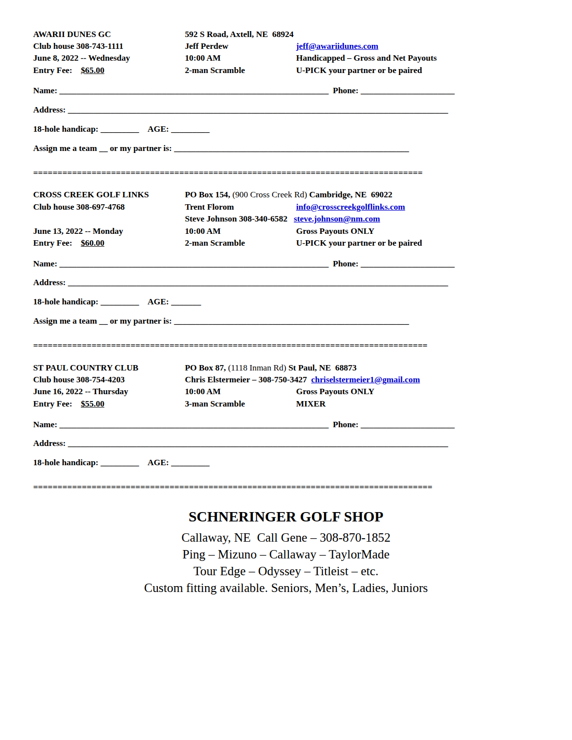| AWARII DUNES GC | 592 S Road, Axtell, NE 68924 |
| Club house 308-743-1111 | Jeff Perdew | jeff@awariidunes.com |
| June 8, 2022 -- Wednesday | 10:00 AM | Handicapped – Gross and Net Payouts |
| Entry Fee: $65.00 | 2-man Scramble | U-PICK your partner or be paired |
Name: _______________________________________________________________ Phone: ______________________
Address: _________________________________________________________________________________________
18-hole handicap: _________ AGE: _________
Assign me a team __ or my partner is: _______________________________________________________
================================================================================
| CROSS CREEK GOLF LINKS | PO Box 154, (900 Cross Creek Rd) Cambridge, NE 69022 |
| Club house 308-697-4768 | Trent Florom | info@crosscreekgolflinks.com |
| | Steve Johnson 308-340-6582 steve.johnson@nm.com |
| June 13, 2022 -- Monday | 10:00 AM | Gross Payouts ONLY |
| Entry Fee: $60.00 | 2-man Scramble | U-PICK your partner or be paired |
Name: _______________________________________________________________ Phone: ______________________
Address: _________________________________________________________________________________________
18-hole handicap: _________ AGE: _______
Assign me a team __ or my partner is: _______________________________________________________
=================================================================================
| ST PAUL COUNTRY CLUB | PO Box 87, (1118 Inman Rd) St Paul, NE 68873 |
| Club house 308-754-4203 | Chris Elstermeier – 308-750-3427 chriselstermeier1@gmail.com |
| June 16, 2022 -- Thursday | 10:00 AM | Gross Payouts ONLY |
| Entry Fee: $55.00 | 3-man Scramble | MIXER |
Name: _______________________________________________________________ Phone: ______________________
Address: _________________________________________________________________________________________
18-hole handicap: _________ AGE: _________
==================================================================================
SCHNERINGER GOLF SHOP
Callaway, NE Call Gene – 308-870-1852
Ping – Mizuno – Callaway – TaylorMade
Tour Edge – Odyssey – Titleist – etc.
Custom fitting available. Seniors, Men’s, Ladies, Juniors